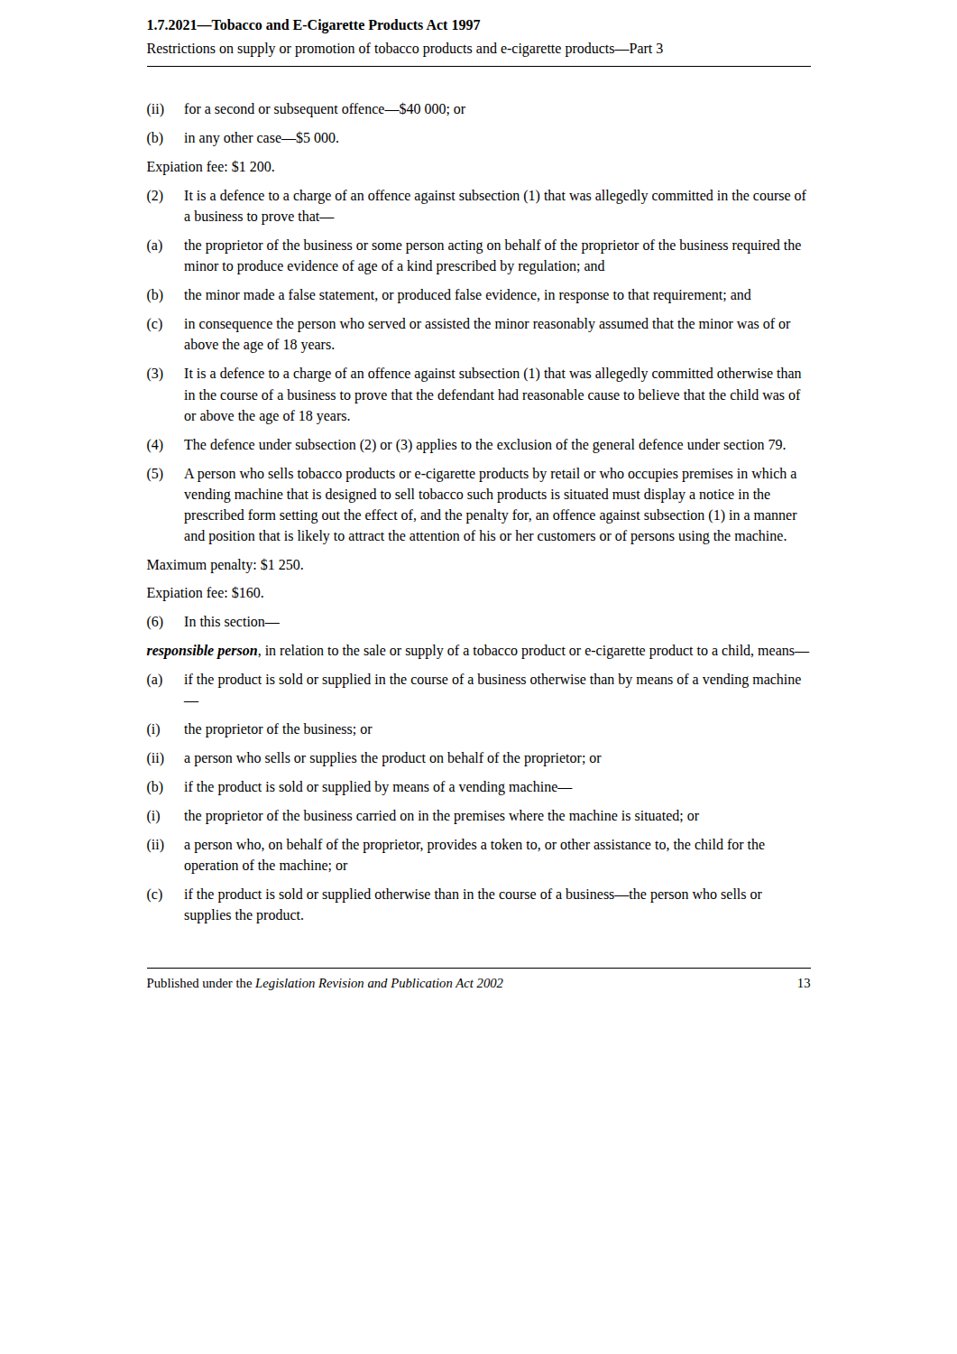1.7.2021—Tobacco and E-Cigarette Products Act 1997
Restrictions on supply or promotion of tobacco products and e-cigarette products—Part 3
(ii) for a second or subsequent offence—$40 000; or
(b) in any other case—$5 000.
Expiation fee: $1 200.
(2) It is a defence to a charge of an offence against subsection (1) that was allegedly committed in the course of a business to prove that—
(a) the proprietor of the business or some person acting on behalf of the proprietor of the business required the minor to produce evidence of age of a kind prescribed by regulation; and
(b) the minor made a false statement, or produced false evidence, in response to that requirement; and
(c) in consequence the person who served or assisted the minor reasonably assumed that the minor was of or above the age of 18 years.
(3) It is a defence to a charge of an offence against subsection (1) that was allegedly committed otherwise than in the course of a business to prove that the defendant had reasonable cause to believe that the child was of or above the age of 18 years.
(4) The defence under subsection (2) or (3) applies to the exclusion of the general defence under section 79.
(5) A person who sells tobacco products or e-cigarette products by retail or who occupies premises in which a vending machine that is designed to sell tobacco such products is situated must display a notice in the prescribed form setting out the effect of, and the penalty for, an offence against subsection (1) in a manner and position that is likely to attract the attention of his or her customers or of persons using the machine.
Maximum penalty: $1 250.
Expiation fee: $160.
(6) In this section—
responsible person, in relation to the sale or supply of a tobacco product or e-cigarette product to a child, means—
(a) if the product is sold or supplied in the course of a business otherwise than by means of a vending machine—
(i) the proprietor of the business; or
(ii) a person who sells or supplies the product on behalf of the proprietor; or
(b) if the product is sold or supplied by means of a vending machine—
(i) the proprietor of the business carried on in the premises where the machine is situated; or
(ii) a person who, on behalf of the proprietor, provides a token to, or other assistance to, the child for the operation of the machine; or
(c) if the product is sold or supplied otherwise than in the course of a business—the person who sells or supplies the product.
Published under the Legislation Revision and Publication Act 2002 13